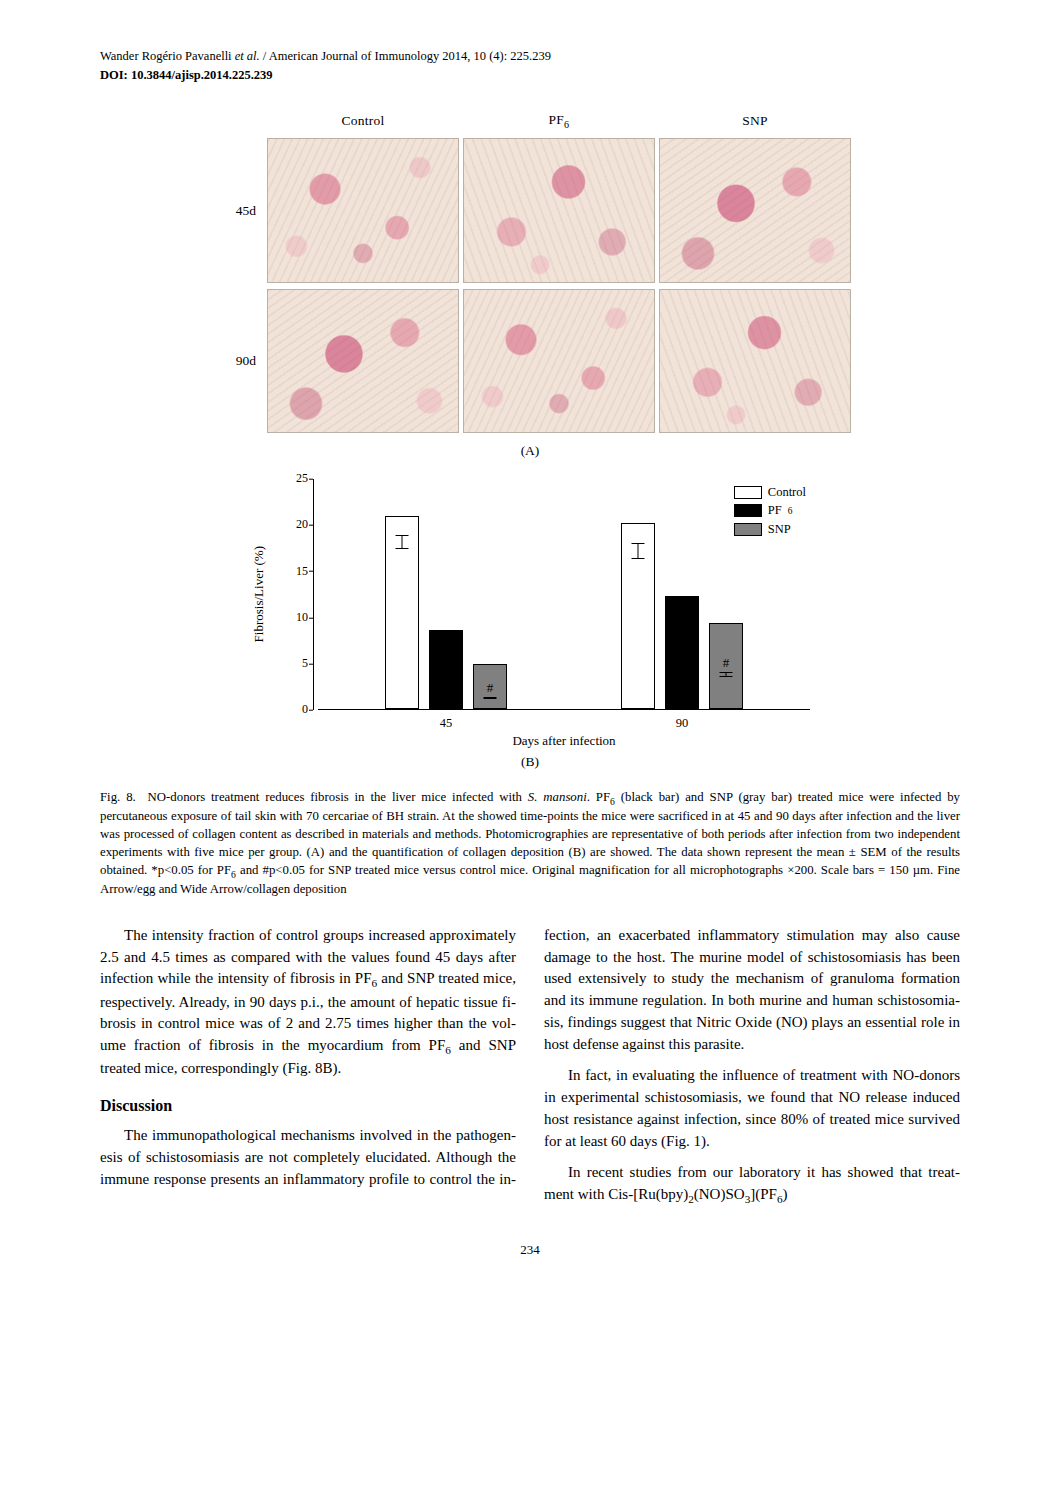Wander Rogério Pavanelli et al. / American Journal of Immunology 2014, 10 (4): 225.239
DOI: 10.3844/ajisp.2014.225.239
Control
PF6
SNP
45d
90d
(A)
Fibrosis/Liver (%)
25 20 15 10 5 0
Control
PF6
SNP
*
#
#
45 90
Days after infection
(B)
Fig. 8. NO-donors treatment reduces fibrosis in the liver mice infected with S. mansoni. PF6 (black bar) and SNP (gray bar) treated mice were infected by percutaneous exposure of tail skin with 70 cercariae of BH strain. At the showed time-points the mice were sacrificed in at 45 and 90 days after infection and the liver was processed of collagen content as described in materials and methods. Photomicrographies are representative of both periods after infection from two independent experiments with five mice per group. (A) and the quantification of collagen deposition (B) are showed. The data shown represent the mean ± SEM of the results obtained. *p<0.05 for PF6 and #p<0.05 for SNP treated mice versus control mice. Original magnification for all microphotographs ×200. Scale bars = 150 µm. Fine Arrow/egg and Wide Arrow/collagen deposition
The intensity fraction of control groups increased approximately 2.5 and 4.5 times as compared with the values found 45 days after infection while the intensity of fibrosis in PF6 and SNP treated mice, respectively. Already, in 90 days p.i., the amount of hepatic tissue fibrosis in control mice was of 2 and 2.75 times higher than the volume fraction of fibrosis in the myocardium from PF6 and SNP treated mice, correspondingly (Fig. 8B).
Discussion
The immunopathological mechanisms involved in the pathogenesis of schistosomiasis are not completely elucidated. Although the immune response presents an inflammatory profile to control the infection, an exacerbated inflammatory stimulation may also cause damage to the host. The murine model of schistosomiasis has been used extensively to study the mechanism of granuloma formation and its immune regulation. In both murine and human schistosomiasis, findings suggest that Nitric Oxide (NO) plays an essential role in host defense against this parasite.
In fact, in evaluating the influence of treatment with NO-donors in experimental schistosomiasis, we found that NO release induced host resistance against infection, since 80% of treated mice survived for at least 60 days (Fig. 1).
In recent studies from our laboratory it has showed that treatment with Cis-[Ru(bpy)2(NO)SO3](PF6)
234